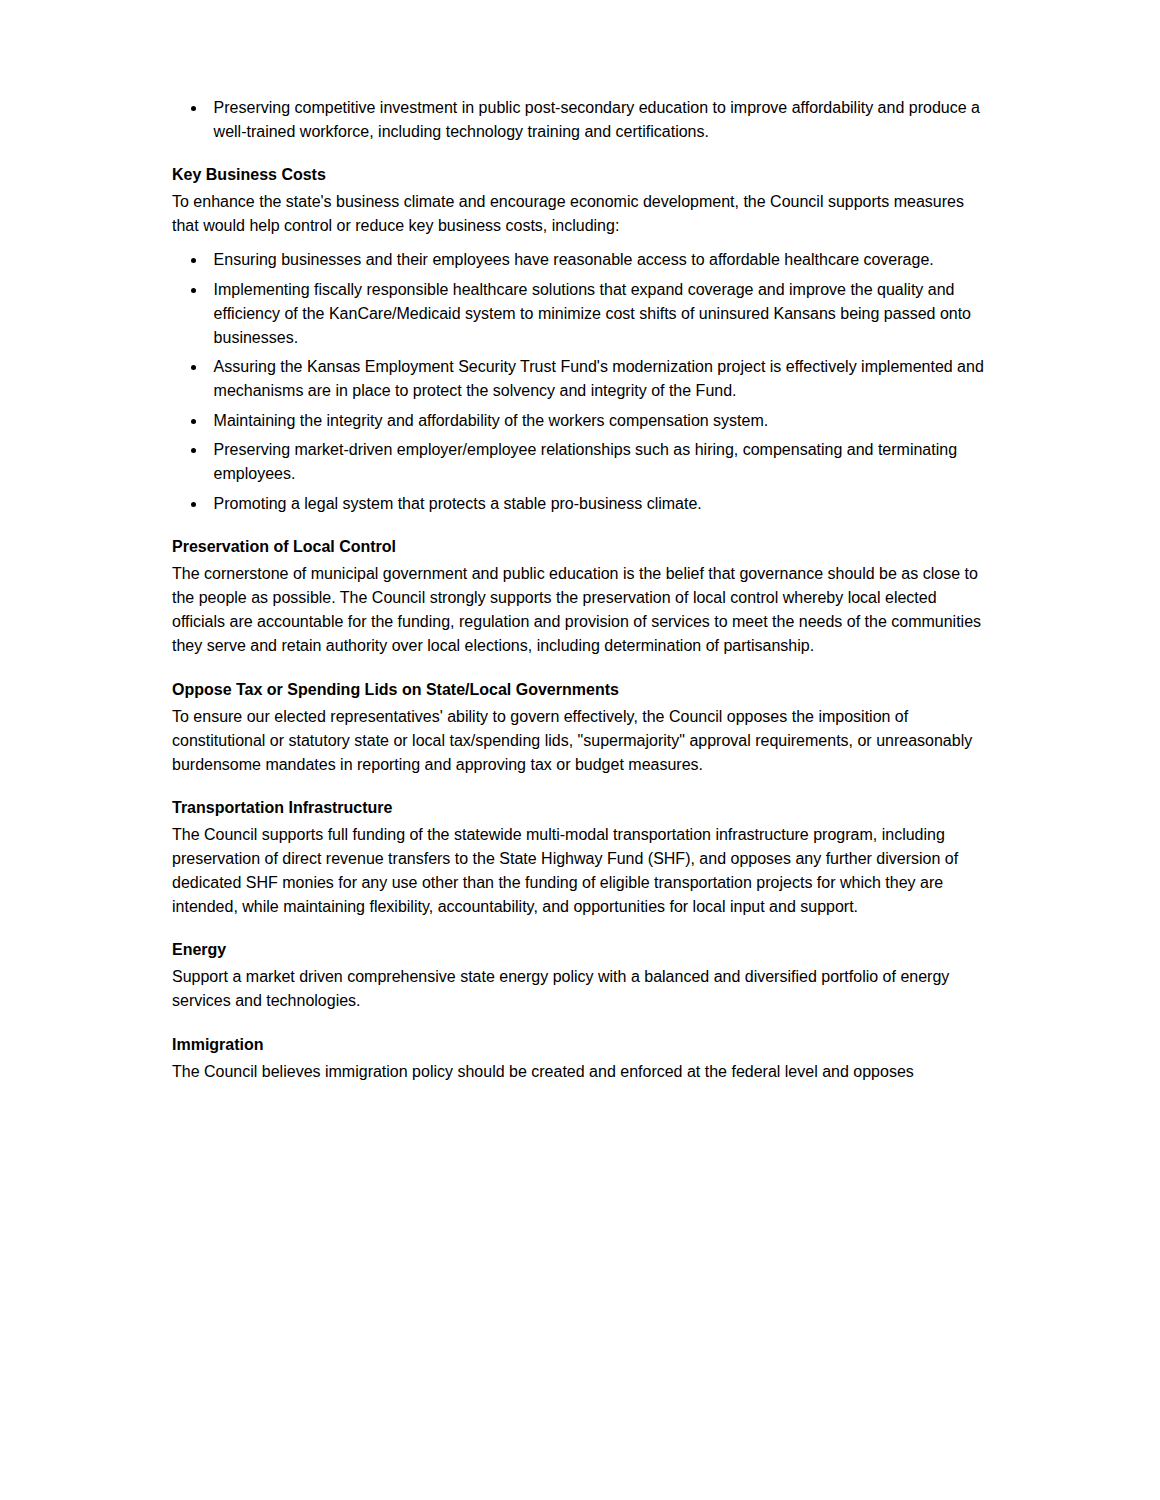Preserving competitive investment in public post-secondary education to improve affordability and produce a well-trained workforce, including technology training and certifications.
Key Business Costs
To enhance the state's business climate and encourage economic development, the Council supports measures that would help control or reduce key business costs, including:
Ensuring businesses and their employees have reasonable access to affordable healthcare coverage.
Implementing fiscally responsible healthcare solutions that expand coverage and improve the quality and efficiency of the KanCare/Medicaid system to minimize cost shifts of uninsured Kansans being passed onto businesses.
Assuring the Kansas Employment Security Trust Fund's modernization project is effectively implemented and mechanisms are in place to protect the solvency and integrity of the Fund.
Maintaining the integrity and affordability of the workers compensation system.
Preserving market-driven employer/employee relationships such as hiring, compensating and terminating employees.
Promoting a legal system that protects a stable pro-business climate.
Preservation of Local Control
The cornerstone of municipal government and public education is the belief that governance should be as close to the people as possible. The Council strongly supports the preservation of local control whereby local elected officials are accountable for the funding, regulation and provision of services to meet the needs of the communities they serve and retain authority over local elections, including determination of partisanship.
Oppose Tax or Spending Lids on State/Local Governments
To ensure our elected representatives' ability to govern effectively, the Council opposes the imposition of constitutional or statutory state or local tax/spending lids, "supermajority" approval requirements, or unreasonably burdensome mandates in reporting and approving tax or budget measures.
Transportation Infrastructure
The Council supports full funding of the statewide multi-modal transportation infrastructure program, including preservation of direct revenue transfers to the State Highway Fund (SHF), and opposes any further diversion of dedicated SHF monies for any use other than the funding of eligible transportation projects for which they are intended, while maintaining flexibility, accountability, and opportunities for local input and support.
Energy
Support a market driven comprehensive state energy policy with a balanced and diversified portfolio of energy services and technologies.
Immigration
The Council believes immigration policy should be created and enforced at the federal level and opposes